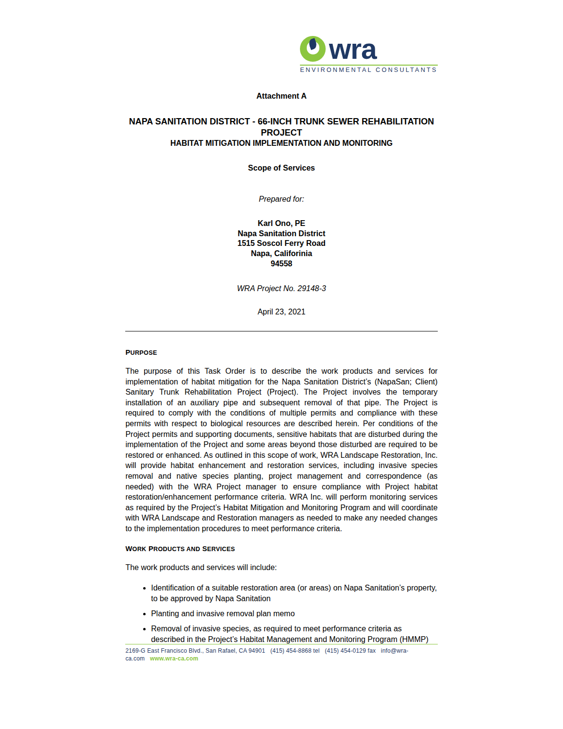wra
ENVIRONMENTAL CONSULTANTS
Attachment A
NAPA SANITATION DISTRICT - 66-INCH TRUNK SEWER REHABILITATION PROJECT
HABITAT MITIGATION IMPLEMENTATION AND MONITORING
Scope of Services
Prepared for:
Karl Ono, PE
Napa Sanitation District
1515 Soscol Ferry Road
Napa, Califorinia
94558
WRA Project No. 29148-3
April 23, 2021
PURPOSE
The purpose of this Task Order is to describe the work products and services for implementation of habitat mitigation for the Napa Sanitation District’s (NapaSan; Client) Sanitary Trunk Rehabilitation Project (Project). The Project involves the temporary installation of an auxiliary pipe and subsequent removal of that pipe. The Project is required to comply with the conditions of multiple permits and compliance with these permits with respect to biological resources are described herein. Per conditions of the Project permits and supporting documents, sensitive habitats that are disturbed during the implementation of the Project and some areas beyond those disturbed are required to be restored or enhanced. As outlined in this scope of work, WRA Landscape Restoration, Inc. will provide habitat enhancement and restoration services, including invasive species removal and native species planting, project management and correspondence (as needed) with the WRA Project manager to ensure compliance with Project habitat restoration/enhancement performance criteria. WRA Inc. will perform monitoring services as required by the Project’s Habitat Mitigation and Monitoring Program and will coordinate with WRA Landscape and Restoration managers as needed to make any needed changes to the implementation procedures to meet performance criteria.
WORK PRODUCTS AND SERVICES
The work products and services will include:
Identification of a suitable restoration area (or areas) on Napa Sanitation’s property, to be approved by Napa Sanitation
Planting and invasive removal plan memo
Removal of invasive species, as required to meet performance criteria as described in the Project’s Habitat Management and Monitoring Program (HMMP)
2169-G East Francisco Blvd., San Rafael, CA 94901 (415) 454-8868 tel (415) 454-0129 fax info@wra-ca.com www.wra-ca.com